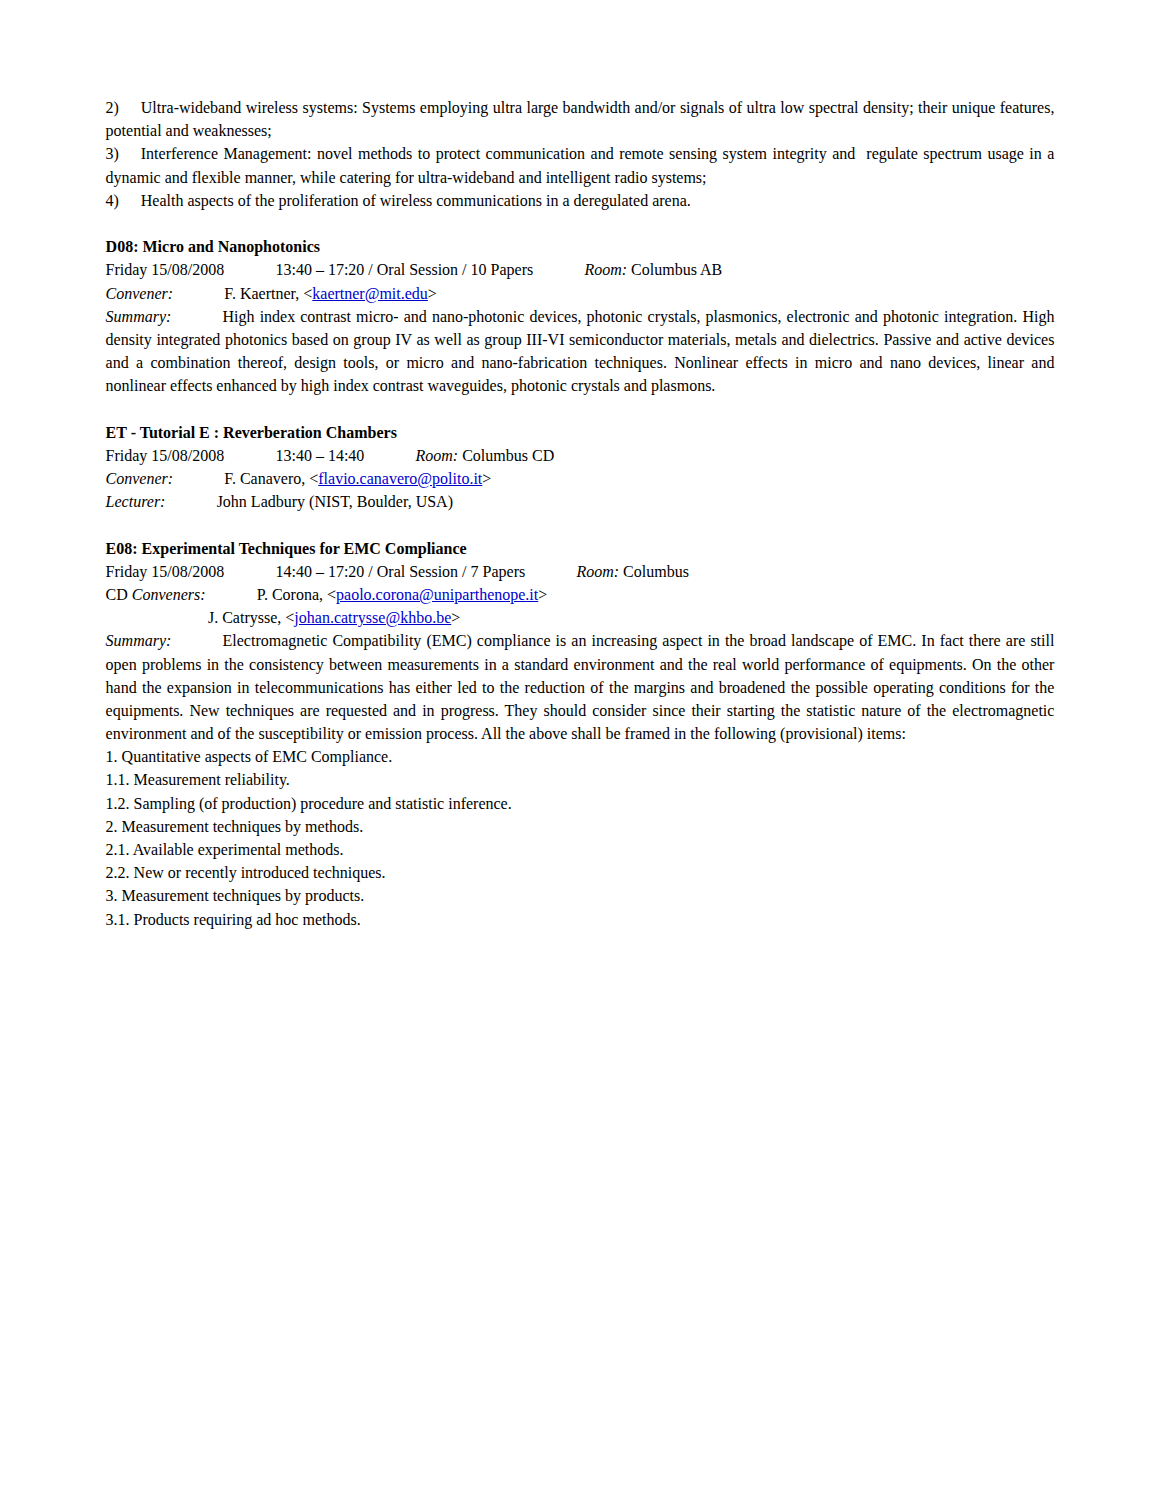2) Ultra-wideband wireless systems: Systems employing ultra large bandwidth and/or signals of ultra low spectral density; their unique features, potential and weaknesses;
3) Interference Management: novel methods to protect communication and remote sensing system integrity and regulate spectrum usage in a dynamic and flexible manner, while catering for ultra-wideband and intelligent radio systems;
4) Health aspects of the proliferation of wireless communications in a deregulated arena.
D08: Micro and Nanophotonics
Friday 15/08/2008 13:40 – 17:20 / Oral Session / 10 Papers Room: Columbus AB
Convener: F. Kaertner, <kaertner@mit.edu>
Summary: High index contrast micro- and nano-photonic devices, photonic crystals, plasmonics, electronic and photonic integration. High density integrated photonics based on group IV as well as group III-VI semiconductor materials, metals and dielectrics. Passive and active devices and a combination thereof, design tools, or micro and nano-fabrication techniques. Nonlinear effects in micro and nano devices, linear and nonlinear effects enhanced by high index contrast waveguides, photonic crystals and plasmons.
ET - Tutorial E : Reverberation Chambers
Friday 15/08/2008 13:40 – 14:40 Room: Columbus CD
Convener: F. Canavero, <flavio.canavero@polito.it>
Lecturer: John Ladbury (NIST, Boulder, USA)
E08: Experimental Techniques for EMC Compliance
Friday 15/08/2008 14:40 – 17:20 / Oral Session / 7 Papers Room: Columbus
CD Conveners: P. Corona, <paolo.corona@uniparthenope.it>
J. Catrysse, <johan.catrysse@khbo.be>
Summary: Electromagnetic Compatibility (EMC) compliance is an increasing aspect in the broad landscape of EMC. In fact there are still open problems in the consistency between measurements in a standard environment and the real world performance of equipments. On the other hand the expansion in telecommunications has either led to the reduction of the margins and broadened the possible operating conditions for the equipments. New techniques are requested and in progress. They should consider since their starting the statistic nature of the electromagnetic environment and of the susceptibility or emission process. All the above shall be framed in the following (provisional) items:
1. Quantitative aspects of EMC Compliance.
1.1. Measurement reliability.
1.2. Sampling (of production) procedure and statistic inference.
2. Measurement techniques by methods.
2.1. Available experimental methods.
2.2. New or recently introduced techniques.
3. Measurement techniques by products.
3.1. Products requiring ad hoc methods.